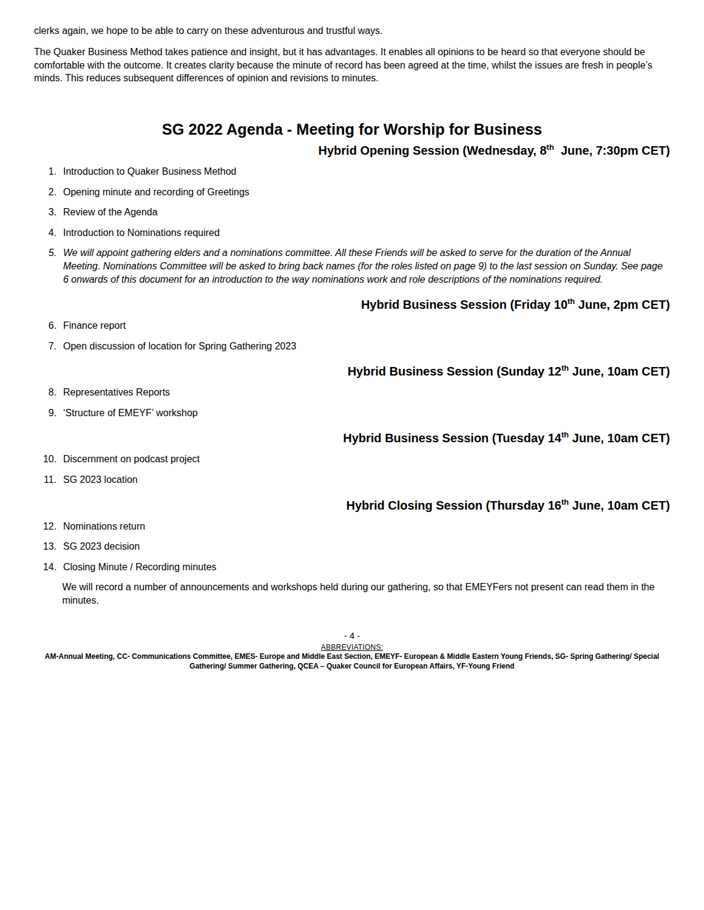clerks again, we hope to be able to carry on these adventurous and trustful ways.
The Quaker Business Method takes patience and insight, but it has advantages. It enables all opinions to be heard so that everyone should be comfortable with the outcome. It creates clarity because the minute of record has been agreed at the time, whilst the issues are fresh in people’s minds. This reduces subsequent differences of opinion and revisions to minutes.
SG 2022 Agenda - Meeting for Worship for Business
Hybrid Opening Session (Wednesday, 8th June, 7:30pm CET)
Introduction to Quaker Business Method
Opening minute and recording of Greetings
Review of the Agenda
Introduction to Nominations required
We will appoint gathering elders and a nominations committee. All these Friends will be asked to serve for the duration of the Annual Meeting. Nominations Committee will be asked to bring back names (for the roles listed on page 9) to the last session on Sunday. See page 6 onwards of this document for an introduction to the way nominations work and role descriptions of the nominations required.
Hybrid Business Session (Friday 10th June, 2pm CET)
Finance report
Open discussion of location for Spring Gathering 2023
Hybrid Business Session (Sunday 12th June, 10am CET)
Representatives Reports
‘Structure of EMEYF’ workshop
Hybrid Business Session (Tuesday 14th June, 10am CET)
Discernment on podcast project
SG 2023 location
Hybrid Closing Session (Thursday 16th June, 10am CET)
Nominations return
SG 2023 decision
Closing Minute / Recording minutes
We will record a number of announcements and workshops held during our gathering, so that EMEYFers not present can read them in the minutes.
- 4 -
ABBREVIATIONS:
AM-Annual Meeting, CC- Communications Committee, EMES- Europe and Middle East Section, EMEYF- European & Middle Eastern Young Friends, SG- Spring Gathering/ Special Gathering/ Summer Gathering, QCEA – Quaker Council for European Affairs, YF-Young Friend